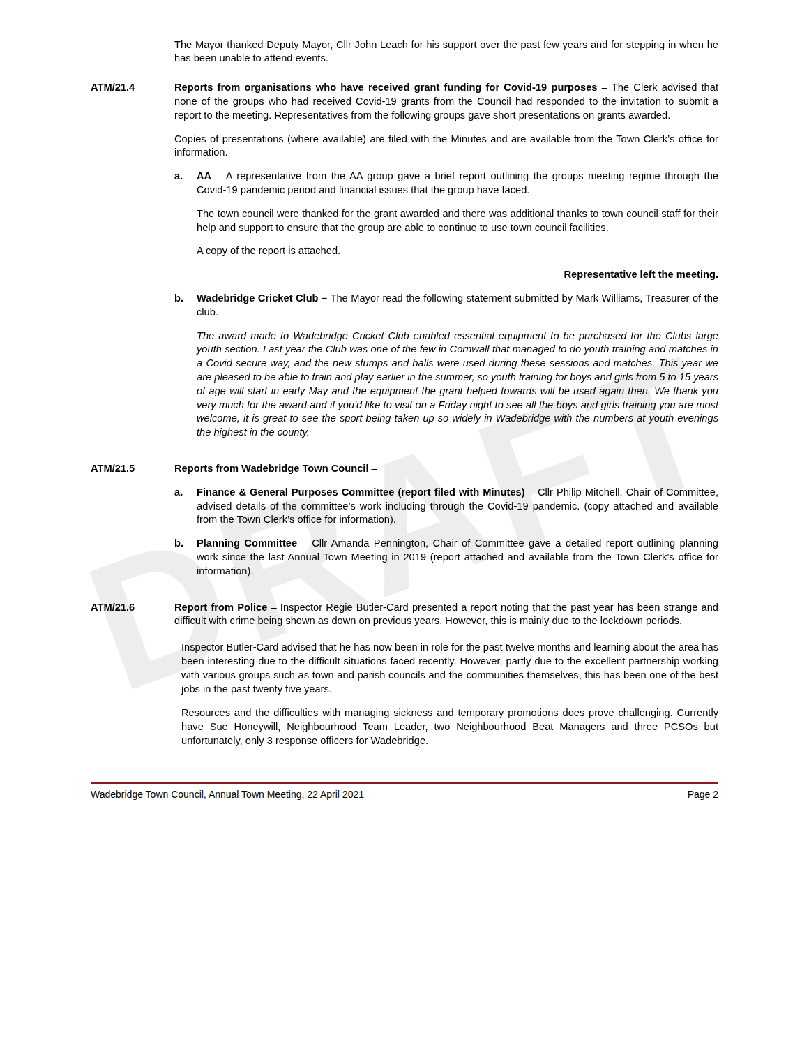The Mayor thanked Deputy Mayor, Cllr John Leach for his support over the past few years and for stepping in when he has been unable to attend events.
ATM/21.4
Reports from organisations who have received grant funding for Covid-19 purposes – The Clerk advised that none of the groups who had received Covid-19 grants from the Council had responded to the invitation to submit a report to the meeting. Representatives from the following groups gave short presentations on grants awarded.
Copies of presentations (where available) are filed with the Minutes and are available from the Town Clerk’s office for information.
a.
AA – A representative from the AA group gave a brief report outlining the groups meeting regime through the Covid-19 pandemic period and financial issues that the group have faced.
The town council were thanked for the grant awarded and there was additional thanks to town council staff for their help and support to ensure that the group are able to continue to use town council facilities.
A copy of the report is attached.
Representative left the meeting.
b.
Wadebridge Cricket Club – The Mayor read the following statement submitted by Mark Williams, Treasurer of the club.
The award made to Wadebridge Cricket Club enabled essential equipment to be purchased for the Clubs large youth section. Last year the Club was one of the few in Cornwall that managed to do youth training and matches in a Covid secure way, and the new stumps and balls were used during these sessions and matches. This year we are pleased to be able to train and play earlier in the summer, so youth training for boys and girls from 5 to 15 years of age will start in early May and the equipment the grant helped towards will be used again then. We thank you very much for the award and if you'd like to visit on a Friday night to see all the boys and girls training you are most welcome, it is great to see the sport being taken up so widely in Wadebridge with the numbers at youth evenings the highest in the county.
ATM/21.5
Reports from Wadebridge Town Council –
a.
Finance & General Purposes Committee (report filed with Minutes) – Cllr Philip Mitchell, Chair of Committee, advised details of the committee’s work including through the Covid-19 pandemic. (copy attached and available from the Town Clerk’s office for information).
b.
Planning Committee – Cllr Amanda Pennington, Chair of Committee gave a detailed report outlining planning work since the last Annual Town Meeting in 2019 (report attached and available from the Town Clerk’s office for information).
ATM/21.6
Report from Police – Inspector Regie Butler-Card presented a report noting that the past year has been strange and difficult with crime being shown as down on previous years. However, this is mainly due to the lockdown periods.
Inspector Butler-Card advised that he has now been in role for the past twelve months and learning about the area has been interesting due to the difficult situations faced recently. However, partly due to the excellent partnership working with various groups such as town and parish councils and the communities themselves, this has been one of the best jobs in the past twenty five years.
Resources and the difficulties with managing sickness and temporary promotions does prove challenging. Currently have Sue Honeywill, Neighbourhood Team Leader, two Neighbourhood Beat Managers and three PCSOs but unfortunately, only 3 response officers for Wadebridge.
Wadebridge Town Council, Annual Town Meeting, 22 April 2021 Page 2